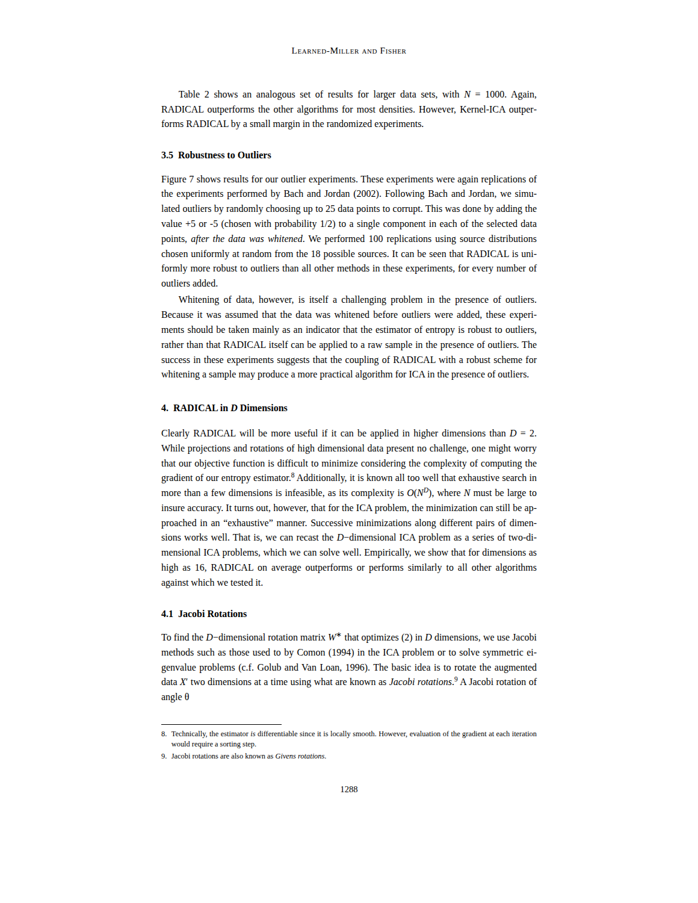Learned-Miller and Fisher
Table 2 shows an analogous set of results for larger data sets, with N = 1000. Again, RADICAL outperforms the other algorithms for most densities. However, Kernel-ICA outperforms RADICAL by a small margin in the randomized experiments.
3.5 Robustness to Outliers
Figure 7 shows results for our outlier experiments. These experiments were again replications of the experiments performed by Bach and Jordan (2002). Following Bach and Jordan, we simulated outliers by randomly choosing up to 25 data points to corrupt. This was done by adding the value +5 or -5 (chosen with probability 1/2) to a single component in each of the selected data points, after the data was whitened. We performed 100 replications using source distributions chosen uniformly at random from the 18 possible sources. It can be seen that RADICAL is uniformly more robust to outliers than all other methods in these experiments, for every number of outliers added.
Whitening of data, however, is itself a challenging problem in the presence of outliers. Because it was assumed that the data was whitened before outliers were added, these experiments should be taken mainly as an indicator that the estimator of entropy is robust to outliers, rather than that RADICAL itself can be applied to a raw sample in the presence of outliers. The success in these experiments suggests that the coupling of RADICAL with a robust scheme for whitening a sample may produce a more practical algorithm for ICA in the presence of outliers.
4. RADICAL in D Dimensions
Clearly RADICAL will be more useful if it can be applied in higher dimensions than D = 2. While projections and rotations of high dimensional data present no challenge, one might worry that our objective function is difficult to minimize considering the complexity of computing the gradient of our entropy estimator.8 Additionally, it is known all too well that exhaustive search in more than a few dimensions is infeasible, as its complexity is O(ND), where N must be large to insure accuracy. It turns out, however, that for the ICA problem, the minimization can still be approached in an “exhaustive” manner. Successive minimizations along different pairs of dimensions works well. That is, we can recast the D−dimensional ICA problem as a series of two-dimensional ICA problems, which we can solve well. Empirically, we show that for dimensions as high as 16, RADICAL on average outperforms or performs similarly to all other algorithms against which we tested it.
4.1 Jacobi Rotations
To find the D−dimensional rotation matrix W∗ that optimizes (2) in D dimensions, we use Jacobi methods such as those used to by Comon (1994) in the ICA problem or to solve symmetric eigenvalue problems (c.f. Golub and Van Loan, 1996). The basic idea is to rotate the augmented data X′ two dimensions at a time using what are known as Jacobi rotations.9 A Jacobi rotation of angle θ
8. Technically, the estimator is differentiable since it is locally smooth. However, evaluation of the gradient at each iteration would require a sorting step.
9. Jacobi rotations are also known as Givens rotations.
1288